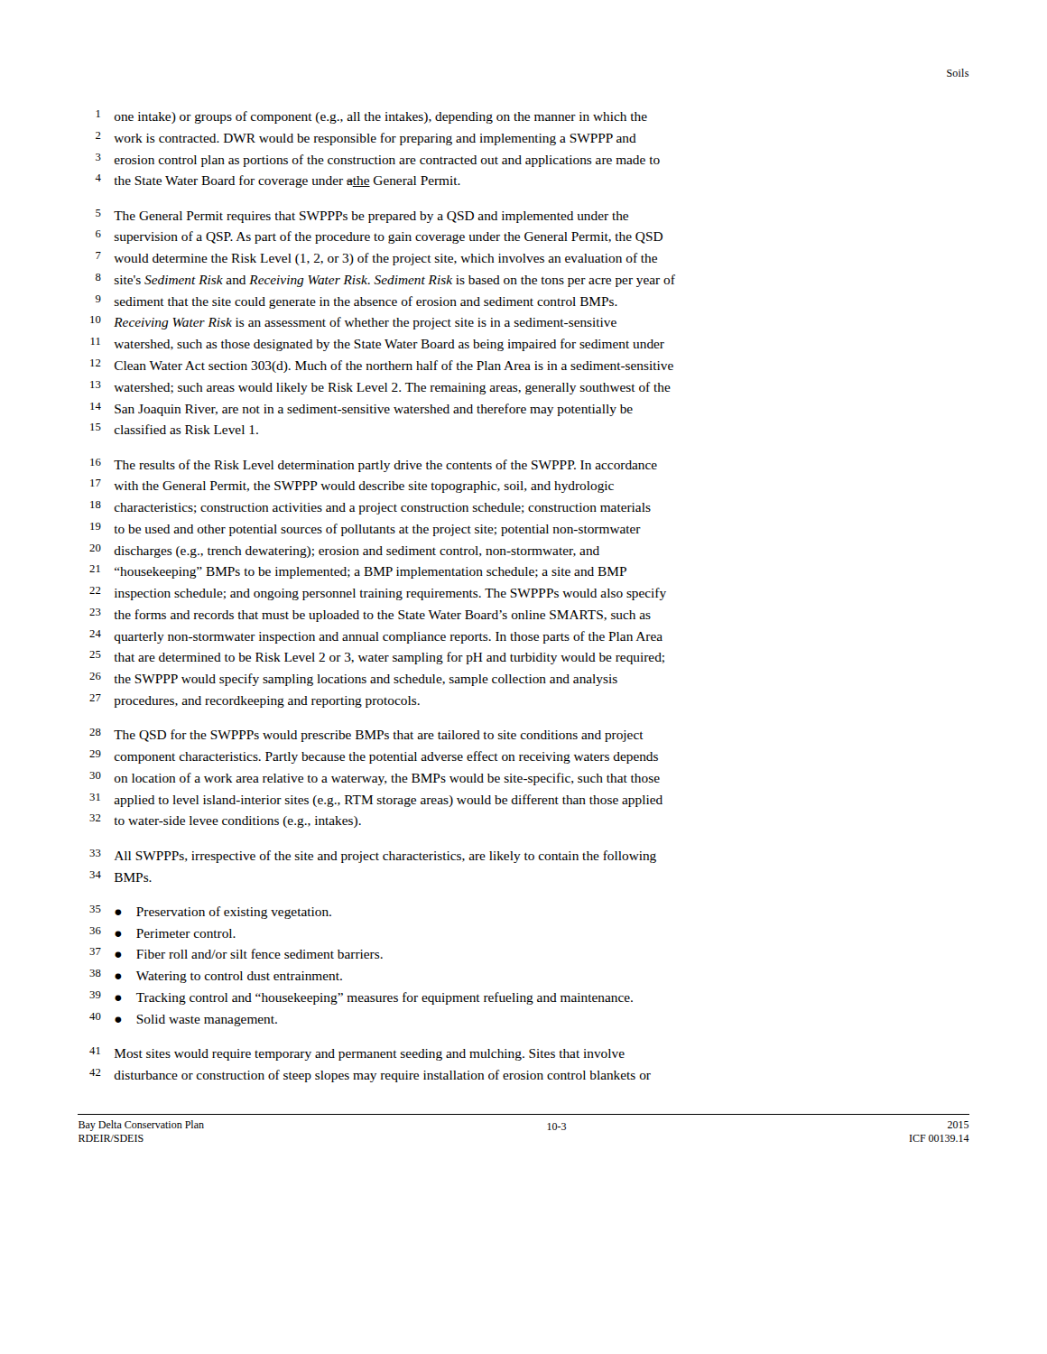Soils
one intake) or groups of component (e.g., all the intakes), depending on the manner in which the
work is contracted. DWR would be responsible for preparing and implementing a SWPPP and
erosion control plan as portions of the construction are contracted out and applications are made to
the State Water Board for coverage under athe General Permit.
The General Permit requires that SWPPPs be prepared by a QSD and implemented under the
supervision of a QSP. As part of the procedure to gain coverage under the General Permit, the QSD
would determine the Risk Level (1, 2, or 3) of the project site, which involves an evaluation of the
site's Sediment Risk and Receiving Water Risk. Sediment Risk is based on the tons per acre per year of
sediment that the site could generate in the absence of erosion and sediment control BMPs.
Receiving Water Risk is an assessment of whether the project site is in a sediment-sensitive
watershed, such as those designated by the State Water Board as being impaired for sediment under
Clean Water Act section 303(d). Much of the northern half of the Plan Area is in a sediment-sensitive
watershed; such areas would likely be Risk Level 2. The remaining areas, generally southwest of the
San Joaquin River, are not in a sediment-sensitive watershed and therefore may potentially be
classified as Risk Level 1.
The results of the Risk Level determination partly drive the contents of the SWPPP. In accordance
with the General Permit, the SWPPP would describe site topographic, soil, and hydrologic
characteristics; construction activities and a project construction schedule; construction materials
to be used and other potential sources of pollutants at the project site; potential non-stormwater
discharges (e.g., trench dewatering); erosion and sediment control, non-stormwater, and
“housekeeping” BMPs to be implemented; a BMP implementation schedule; a site and BMP
inspection schedule; and ongoing personnel training requirements. The SWPPPs would also specify
the forms and records that must be uploaded to the State Water Board’s online SMARTS, such as
quarterly non-stormwater inspection and annual compliance reports. In those parts of the Plan Area
that are determined to be Risk Level 2 or 3, water sampling for pH and turbidity would be required;
the SWPPP would specify sampling locations and schedule, sample collection and analysis
procedures, and recordkeeping and reporting protocols.
The QSD for the SWPPPs would prescribe BMPs that are tailored to site conditions and project
component characteristics. Partly because the potential adverse effect on receiving waters depends
on location of a work area relative to a waterway, the BMPs would be site-specific, such that those
applied to level island-interior sites (e.g., RTM storage areas) would be different than those applied
to water-side levee conditions (e.g., intakes).
All SWPPPs, irrespective of the site and project characteristics, are likely to contain the following
BMPs.
●Preservation of existing vegetation.
●Perimeter control.
●Fiber roll and/or silt fence sediment barriers.
●Watering to control dust entrainment.
●Tracking control and “housekeeping” measures for equipment refueling and maintenance.
●Solid waste management.
Most sites would require temporary and permanent seeding and mulching. Sites that involve
disturbance or construction of steep slopes may require installation of erosion control blankets or
Bay Delta Conservation Plan
RDEIR/SDEIS
10-3
2015
ICF 00139.14